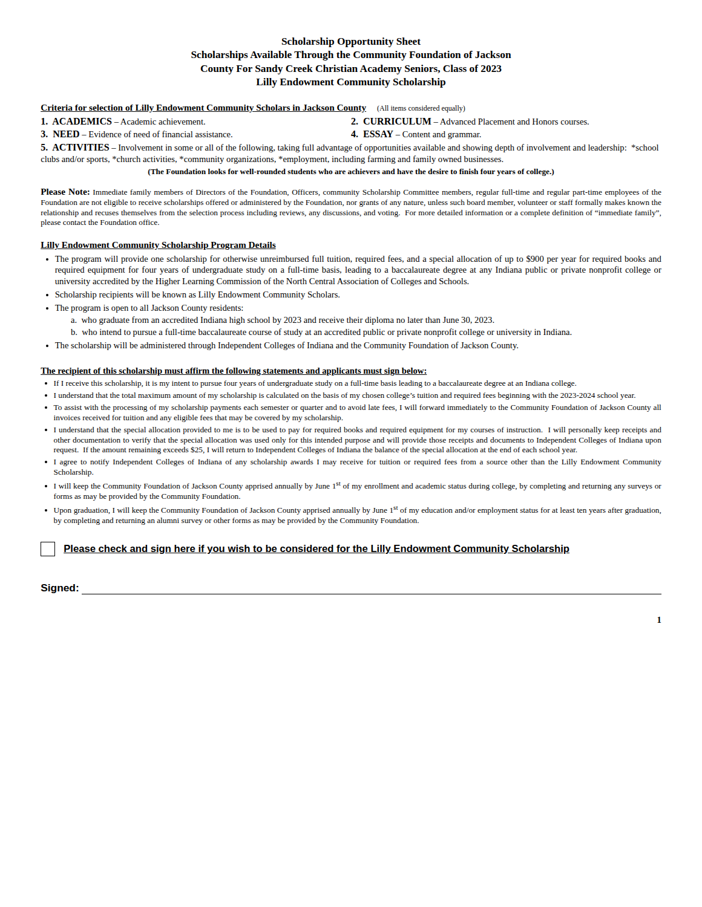Scholarship Opportunity Sheet
Scholarships Available Through the Community Foundation of Jackson
County For Sandy Creek Christian Academy Seniors, Class of 2023
Lilly Endowment Community Scholarship
Criteria for selection of Lilly Endowment Community Scholars in Jackson County
(All items considered equally)
1. ACADEMICS – Academic achievement.
2. CURRICULUM – Advanced Placement and Honors courses.
3. NEED – Evidence of need of financial assistance.
4. ESSAY – Content and grammar.
5. ACTIVITIES – Involvement in some or all of the following, taking full advantage of opportunities available and showing depth of involvement and leadership: *school clubs and/or sports, *church activities, *community organizations, *employment, including farming and family owned businesses.
(The Foundation looks for well-rounded students who are achievers and have the desire to finish four years of college.)
Please Note: Immediate family members of Directors of the Foundation, Officers, community Scholarship Committee members, regular full-time and regular part-time employees of the Foundation are not eligible to receive scholarships offered or administered by the Foundation, nor grants of any nature, unless such board member, volunteer or staff formally makes known the relationship and recuses themselves from the selection process including reviews, any discussions, and voting. For more detailed information or a complete definition of “immediate family”, please contact the Foundation office.
Lilly Endowment Community Scholarship Program Details
The program will provide one scholarship for otherwise unreimbursed full tuition, required fees, and a special allocation of up to $900 per year for required books and required equipment for four years of undergraduate study on a full-time basis, leading to a baccalaureate degree at any Indiana public or private nonprofit college or university accredited by the Higher Learning Commission of the North Central Association of Colleges and Schools.
Scholarship recipients will be known as Lilly Endowment Community Scholars.
The program is open to all Jackson County residents:
a. who graduate from an accredited Indiana high school by 2023 and receive their diploma no later than June 30, 2023.
b. who intend to pursue a full-time baccalaureate course of study at an accredited public or private nonprofit college or university in Indiana.
The scholarship will be administered through Independent Colleges of Indiana and the Community Foundation of Jackson County.
The recipient of this scholarship must affirm the following statements and applicants must sign below:
If I receive this scholarship, it is my intent to pursue four years of undergraduate study on a full-time basis leading to a baccalaureate degree at an Indiana college.
I understand that the total maximum amount of my scholarship is calculated on the basis of my chosen college’s tuition and required fees beginning with the 2023-2024 school year.
To assist with the processing of my scholarship payments each semester or quarter and to avoid late fees, I will forward immediately to the Community Foundation of Jackson County all invoices received for tuition and any eligible fees that may be covered by my scholarship.
I understand that the special allocation provided to me is to be used to pay for required books and required equipment for my courses of instruction. I will personally keep receipts and other documentation to verify that the special allocation was used only for this intended purpose and will provide those receipts and documents to Independent Colleges of Indiana upon request. If the amount remaining exceeds $25, I will return to Independent Colleges of Indiana the balance of the special allocation at the end of each school year.
I agree to notify Independent Colleges of Indiana of any scholarship awards I may receive for tuition or required fees from a source other than the Lilly Endowment Community Scholarship.
I will keep the Community Foundation of Jackson County apprised annually by June 1st of my enrollment and academic status during college, by completing and returning any surveys or forms as may be provided by the Community Foundation.
Upon graduation, I will keep the Community Foundation of Jackson County apprised annually by June 1st of my education and/or employment status for at least ten years after graduation, by completing and returning an alumni survey or other forms as may be provided by the Community Foundation.
Please check and sign here if you wish to be considered for the Lilly Endowment Community Scholarship
Signed:
1